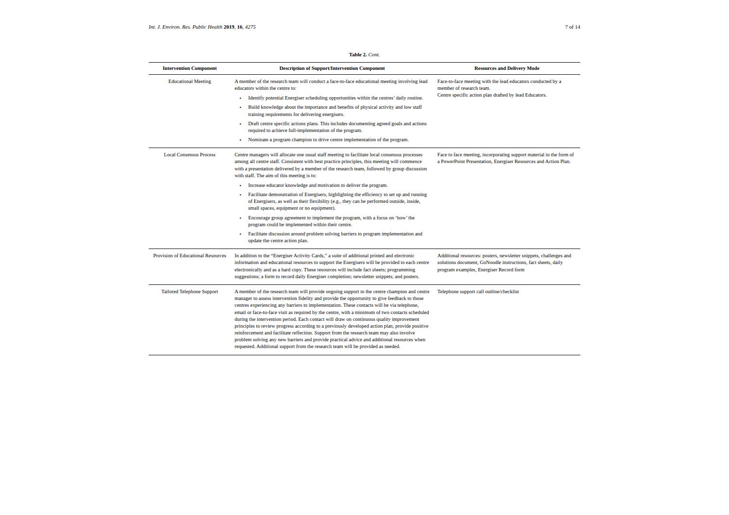Int. J. Environ. Res. Public Health 2019, 16, 4275
7 of 14
Table 2. Cont.
| Intervention Component | Description of Support/Intervention Component | Resources and Delivery Mode |
| --- | --- | --- |
| Educational Meeting | A member of the research team will conduct a face-to-face educational meeting involving lead educators within the centre to: Identify potential Energiser scheduling opportunities within the centres’ daily routine. Build knowledge about the importance and benefits of physical activity and low staff training requirements for delivering energisers. Draft centre specific actions plans. This includes documenting agreed goals and actions required to achieve full-implementation of the program. Nominate a program champion to drive centre implementation of the program. | Face-to-face meeting with the lead educators conducted by a member of research team. Centre specific action plan drafted by lead Educators. |
| Local Consensus Process | Centre managers will allocate one usual staff meeting to facilitate local consensus processes among all centre staff. Consistent with best practice principles, this meeting will commence with a presentation delivered by a member of the research team, followed by group discussion with staff. The aim of this meeting is to: Increase educator knowledge and motivation to deliver the program. Facilitate demonstration of Energisers, highlighting the efficiency to set up and running of Energisers, as well as their flexibility (e.g., they can be performed outside, inside, small spaces, equipment or no equipment). Encourage group agreement to implement the program, with a focus on ‘how’ the program could be implemented within their centre. Facilitate discussion around problem solving barriers to program implementation and update the centre action plan. | Face to face meeting, incorporating support material in the form of a PowerPoint Presentation, Energiser Resources and Action Plan. |
| Provision of Educational Resources | In addition to the “Energiser Activity Cards,” a suite of additional printed and electronic information and educational resources to support the Energisers will be provided to each centre electronically and as a hard copy. These resources will include fact sheets; programming suggestions; a form to record daily Energiser completion; newsletter snippets; and posters. | Additional resources: posters, newsletter snippets, challenges and solutions document, GoNoodle instructions, fact sheets, daily program examples, Energiser Record form |
| Tailored Telephone Support | A member of the research team will provide ongoing support to the centre champion and centre manager to assess intervention fidelity and provide the opportunity to give feedback to those centres experiencing any barriers to implementation. These contacts will be via telephone, email or face-to-face visit as required by the centre, with a minimum of two contacts scheduled during the intervention period. Each contact will draw on continuous quality improvement principles to review progress according to a previously developed action plan, provide positive reinforcement and facilitate reflection. Support from the research team may also involve problem solving any new barriers and provide practical advice and additional resources when requested. Additional support from the research team will be provided as needed. | Telephone support call outline/checklist |